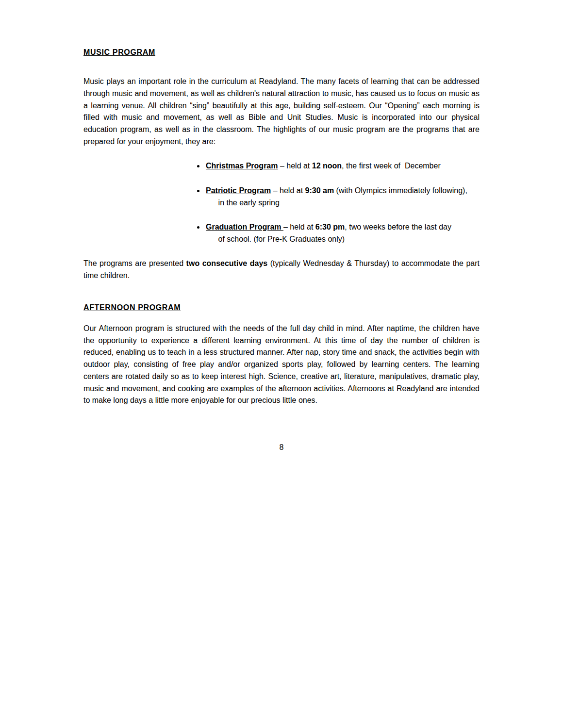MUSIC PROGRAM
Music plays an important role in the curriculum at Readyland. The many facets of learning that can be addressed through music and movement, as well as children's natural attraction to music, has caused us to focus on music as a learning venue. All children “sing” beautifully at this age, building self-esteem. Our “Opening” each morning is filled with music and movement, as well as Bible and Unit Studies. Music is incorporated into our physical education program, as well as in the classroom. The highlights of our music program are the programs that are prepared for your enjoyment, they are:
Christmas Program – held at 12 noon, the first week of December
Patriotic Program – held at 9:30 am (with Olympics immediately following),in the early spring
Graduation Program – held at 6:30 pm, two weeks before the last dayof school. (for Pre-K Graduates only)
The programs are presented two consecutive days (typically Wednesday & Thursday) to accommodate the part time children.
AFTERNOON PROGRAM
Our Afternoon program is structured with the needs of the full day child in mind. After naptime, the children have the opportunity to experience a different learning environment. At this time of day the number of children is reduced, enabling us to teach in a less structured manner. After nap, story time and snack, the activities begin with outdoor play, consisting of free play and/or organized sports play, followed by learning centers. The learning centers are rotated daily so as to keep interest high. Science, creative art, literature, manipulatives, dramatic play, music and movement, and cooking are examples of the afternoon activities. Afternoons at Readyland are intended to make long days a little more enjoyable for our precious little ones.
8